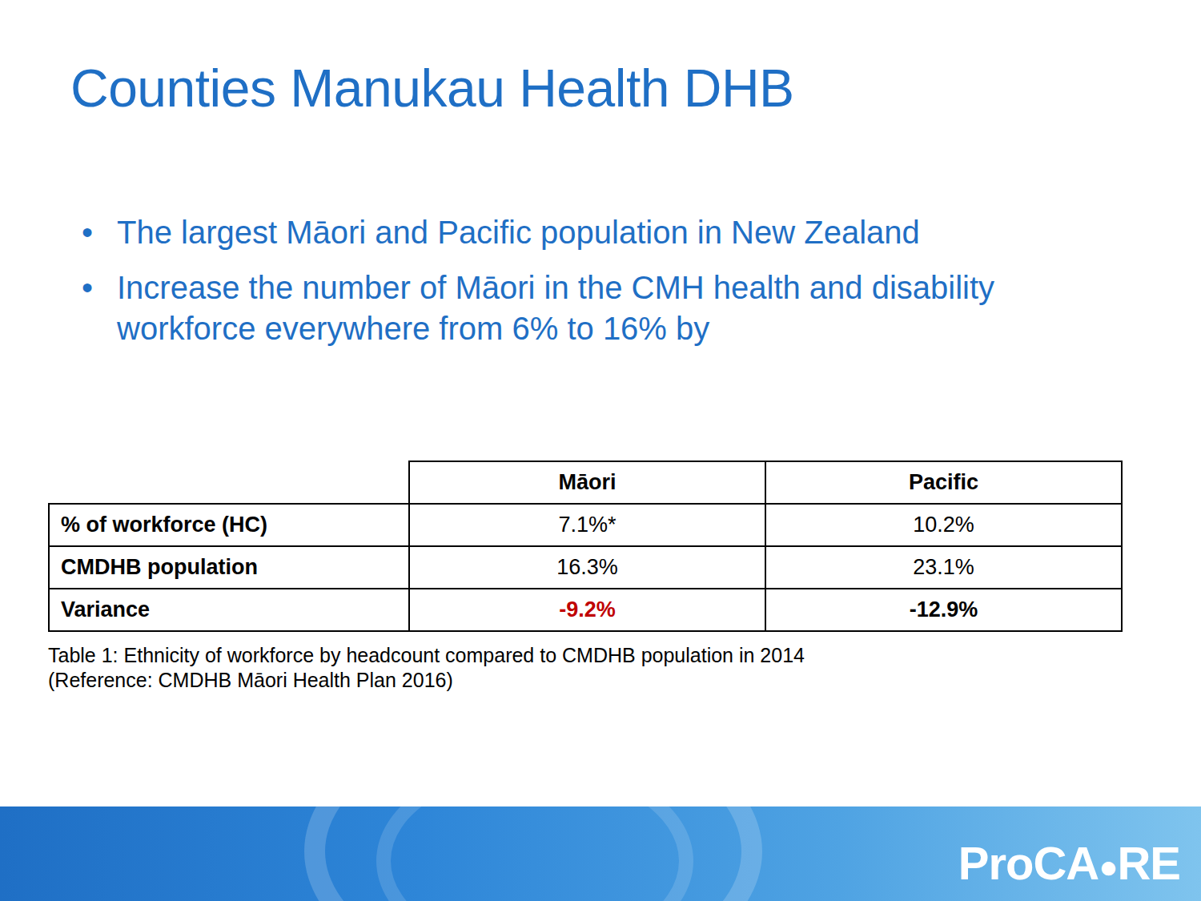Counties Manukau Health DHB
The largest Māori and Pacific population in New Zealand
Increase the number of Māori in the CMH health and disability workforce everywhere from 6% to 16% by
| | Māori | Pacific |
| % of workforce (HC) | 7.1%* | 10.2% |
| CMDHB population | 16.3% | 23.1% |
| Variance | -9.2% | -12.9% |
Table 1: Ethnicity of workforce by headcount compared to CMDHB population in 2014
(Reference: CMDHB Māori Health Plan 2016)
ProCA●RE